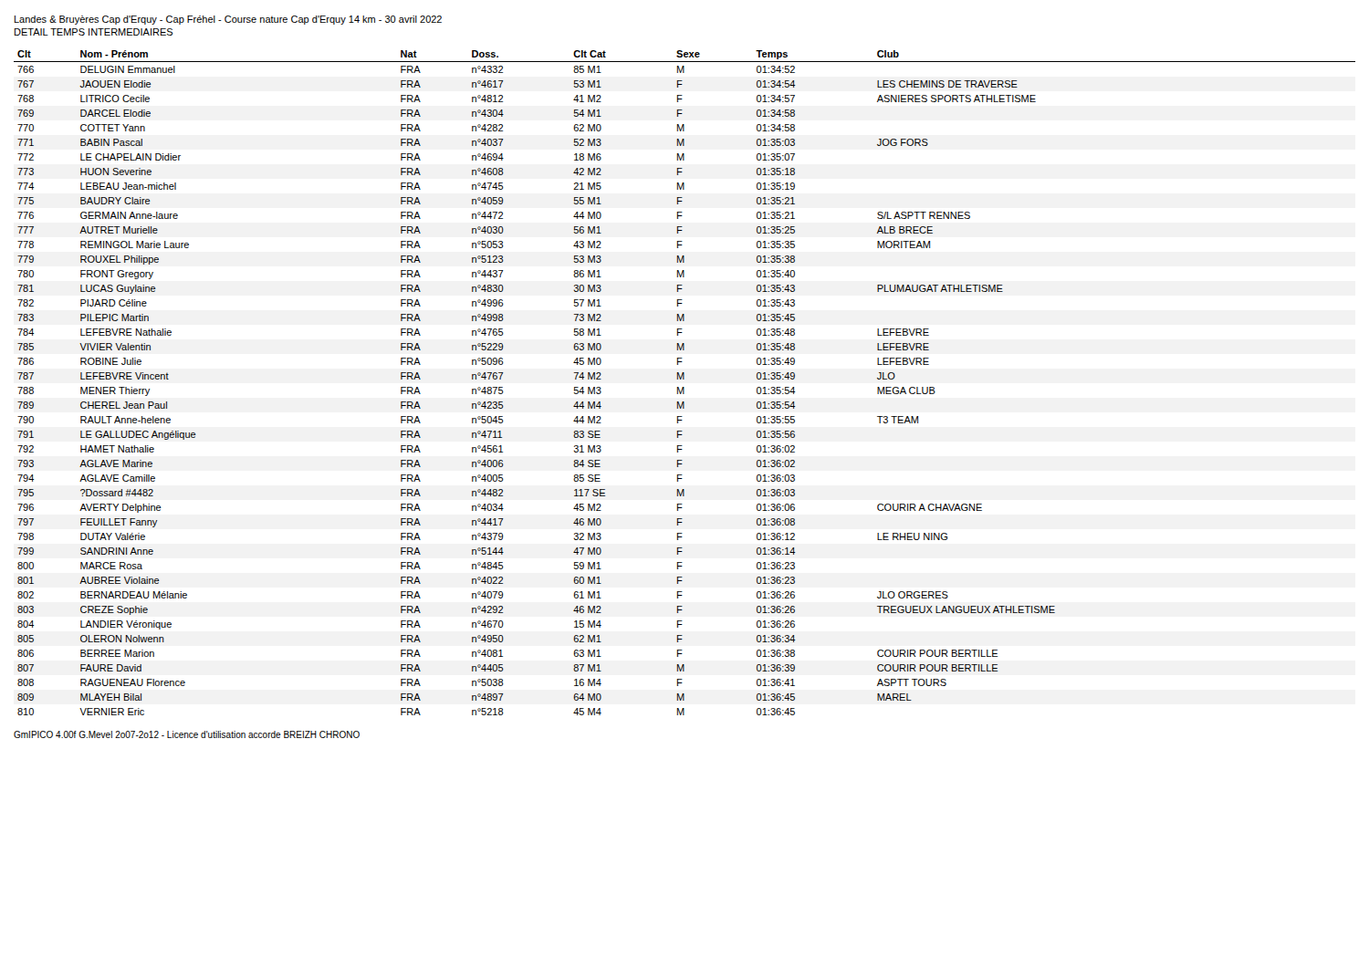Landes & Bruyères Cap d'Erquy - Cap Fréhel - Course nature Cap d'Erquy 14 km - 30 avril 2022
DETAIL TEMPS INTERMEDIAIRES
| Clt | Nom - Prénom | Nat | Doss. | Clt Cat | Sexe | Temps | Club |
| --- | --- | --- | --- | --- | --- | --- | --- |
| 766 | DELUGIN Emmanuel | FRA | n°4332 | 85 M1 | M | 01:34:52 | |
| 767 | JAOUEN Elodie | FRA | n°4617 | 53 M1 | F | 01:34:54 | LES CHEMINS DE TRAVERSE |
| 768 | LITRICO Cecile | FRA | n°4812 | 41 M2 | F | 01:34:57 | ASNIERES SPORTS ATHLETISME |
| 769 | DARCEL Elodie | FRA | n°4304 | 54 M1 | F | 01:34:58 | |
| 770 | COTTET Yann | FRA | n°4282 | 62 M0 | M | 01:34:58 | |
| 771 | BABIN Pascal | FRA | n°4037 | 52 M3 | M | 01:35:03 | JOG FORS |
| 772 | LE CHAPELAIN Didier | FRA | n°4694 | 18 M6 | M | 01:35:07 | |
| 773 | HUON Severine | FRA | n°4608 | 42 M2 | F | 01:35:18 | |
| 774 | LEBEAU Jean-michel | FRA | n°4745 | 21 M5 | M | 01:35:19 | |
| 775 | BAUDRY Claire | FRA | n°4059 | 55 M1 | F | 01:35:21 | |
| 776 | GERMAIN Anne-laure | FRA | n°4472 | 44 M0 | F | 01:35:21 | S/L ASPTT RENNES |
| 777 | AUTRET Murielle | FRA | n°4030 | 56 M1 | F | 01:35:25 | ALB BRECE |
| 778 | REMINGOL Marie Laure | FRA | n°5053 | 43 M2 | F | 01:35:35 | MORITEAM |
| 779 | ROUXEL Philippe | FRA | n°5123 | 53 M3 | M | 01:35:38 | |
| 780 | FRONT Gregory | FRA | n°4437 | 86 M1 | M | 01:35:40 | |
| 781 | LUCAS Guylaine | FRA | n°4830 | 30 M3 | F | 01:35:43 | PLUMAUGAT ATHLETISME |
| 782 | PIJARD Céline | FRA | n°4996 | 57 M1 | F | 01:35:43 | |
| 783 | PILEPIC Martin | FRA | n°4998 | 73 M2 | M | 01:35:45 | |
| 784 | LEFEBVRE Nathalie | FRA | n°4765 | 58 M1 | F | 01:35:48 | LEFEBVRE |
| 785 | VIVIER Valentin | FRA | n°5229 | 63 M0 | M | 01:35:48 | LEFEBVRE |
| 786 | ROBINE Julie | FRA | n°5096 | 45 M0 | F | 01:35:49 | LEFEBVRE |
| 787 | LEFEBVRE Vincent | FRA | n°4767 | 74 M2 | M | 01:35:49 | JLO |
| 788 | MENER Thierry | FRA | n°4875 | 54 M3 | M | 01:35:54 | MEGA CLUB |
| 789 | CHEREL Jean Paul | FRA | n°4235 | 44 M4 | M | 01:35:54 | |
| 790 | RAULT Anne-helene | FRA | n°5045 | 44 M2 | F | 01:35:55 | T3 TEAM |
| 791 | LE GALLUDEC Angélique | FRA | n°4711 | 83 SE | F | 01:35:56 | |
| 792 | HAMET Nathalie | FRA | n°4561 | 31 M3 | F | 01:36:02 | |
| 793 | AGLAVE Marine | FRA | n°4006 | 84 SE | F | 01:36:02 | |
| 794 | AGLAVE Camille | FRA | n°4005 | 85 SE | F | 01:36:03 | |
| 795 | ?Dossard #4482 | FRA | n°4482 | 117 SE | M | 01:36:03 | |
| 796 | AVERTY Delphine | FRA | n°4034 | 45 M2 | F | 01:36:06 | COURIR A CHAVAGNE |
| 797 | FEUILLET Fanny | FRA | n°4417 | 46 M0 | F | 01:36:08 | |
| 798 | DUTAY Valérie | FRA | n°4379 | 32 M3 | F | 01:36:12 | LE RHEU NING |
| 799 | SANDRINI Anne | FRA | n°5144 | 47 M0 | F | 01:36:14 | |
| 800 | MARCE Rosa | FRA | n°4845 | 59 M1 | F | 01:36:23 | |
| 801 | AUBREE Violaine | FRA | n°4022 | 60 M1 | F | 01:36:23 | |
| 802 | BERNARDEAU Mélanie | FRA | n°4079 | 61 M1 | F | 01:36:26 | JLO ORGERES |
| 803 | CREZE Sophie | FRA | n°4292 | 46 M2 | F | 01:36:26 | TREGUEUX LANGUEUX ATHLETISME |
| 804 | LANDIER Véronique | FRA | n°4670 | 15 M4 | F | 01:36:26 | |
| 805 | OLERON Nolwenn | FRA | n°4950 | 62 M1 | F | 01:36:34 | |
| 806 | BERREE Marion | FRA | n°4081 | 63 M1 | F | 01:36:38 | COURIR POUR BERTILLE |
| 807 | FAURE David | FRA | n°4405 | 87 M1 | M | 01:36:39 | COURIR POUR BERTILLE |
| 808 | RAGUENEAU Florence | FRA | n°5038 | 16 M4 | F | 01:36:41 | ASPTT TOURS |
| 809 | MLAYEH Bilal | FRA | n°4897 | 64 M0 | M | 01:36:45 | MAREL |
| 810 | VERNIER Eric | FRA | n°5218 | 45 M4 | M | 01:36:45 | |
GmIPICO 4.00f G.Mevel 2o07-2o12 - Licence d'utilisation accorde BREIZH CHRONO